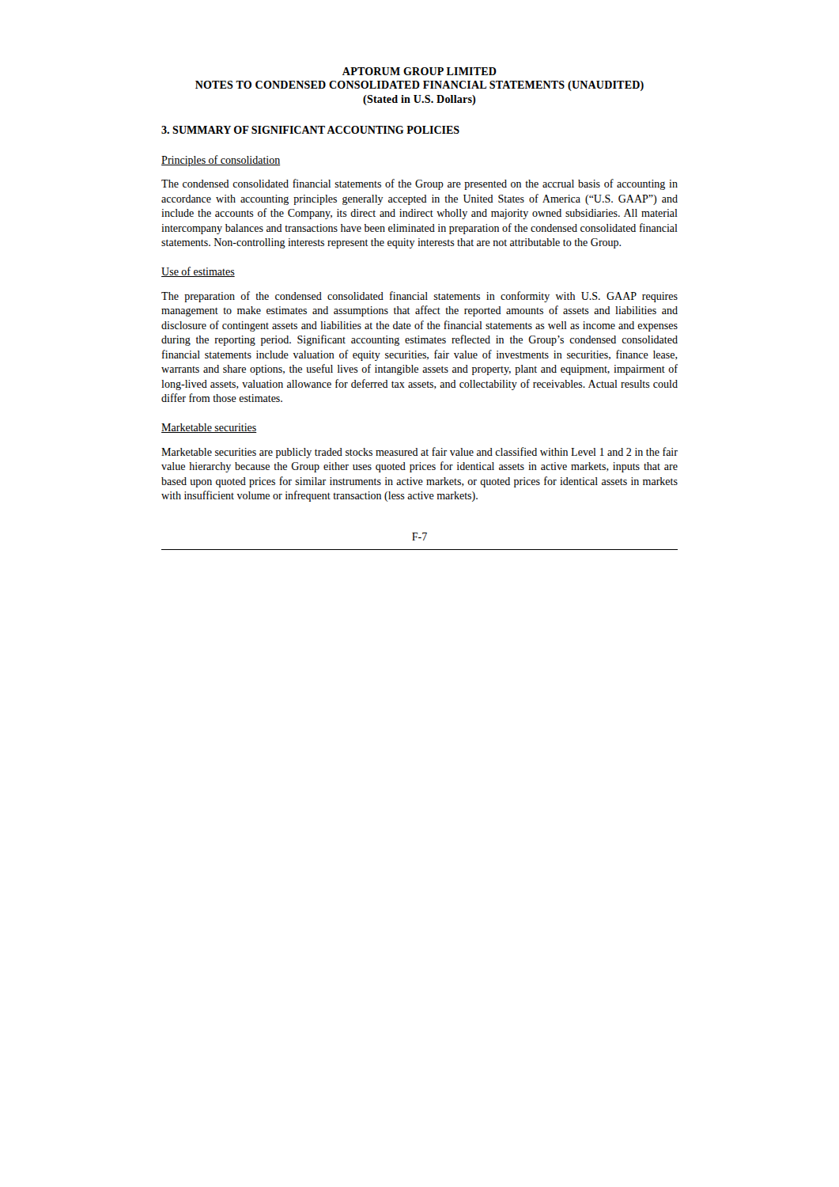APTORUM GROUP LIMITED
NOTES TO CONDENSED CONSOLIDATED FINANCIAL STATEMENTS (UNAUDITED)
(Stated in U.S. Dollars)
3. SUMMARY OF SIGNIFICANT ACCOUNTING POLICIES
Principles of consolidation
The condensed consolidated financial statements of the Group are presented on the accrual basis of accounting in accordance with accounting principles generally accepted in the United States of America (“U.S. GAAP”) and include the accounts of the Company, its direct and indirect wholly and majority owned subsidiaries. All material intercompany balances and transactions have been eliminated in preparation of the condensed consolidated financial statements. Non-controlling interests represent the equity interests that are not attributable to the Group.
Use of estimates
The preparation of the condensed consolidated financial statements in conformity with U.S. GAAP requires management to make estimates and assumptions that affect the reported amounts of assets and liabilities and disclosure of contingent assets and liabilities at the date of the financial statements as well as income and expenses during the reporting period. Significant accounting estimates reflected in the Group’s condensed consolidated financial statements include valuation of equity securities, fair value of investments in securities, finance lease, warrants and share options, the useful lives of intangible assets and property, plant and equipment, impairment of long-lived assets, valuation allowance for deferred tax assets, and collectability of receivables. Actual results could differ from those estimates.
Marketable securities
Marketable securities are publicly traded stocks measured at fair value and classified within Level 1 and 2 in the fair value hierarchy because the Group either uses quoted prices for identical assets in active markets, inputs that are based upon quoted prices for similar instruments in active markets, or quoted prices for identical assets in markets with insufficient volume or infrequent transaction (less active markets).
F-7